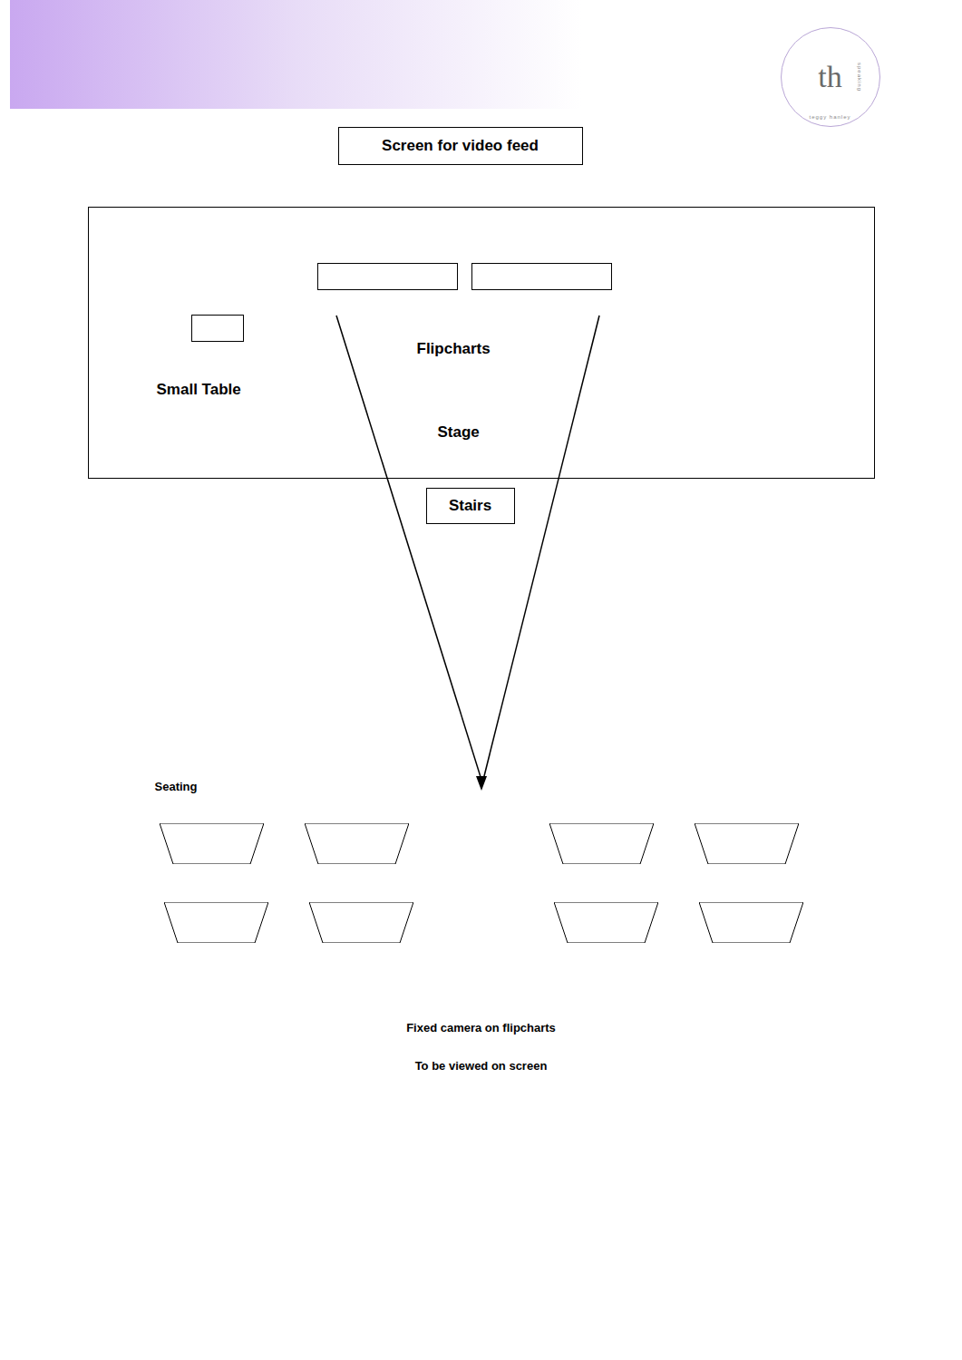th
speaking
teggy hanley
Screen for video feed
Flipcharts
Small Table
Stage
Stairs
Seating
Fixed camera on flipcharts
To be viewed on screen